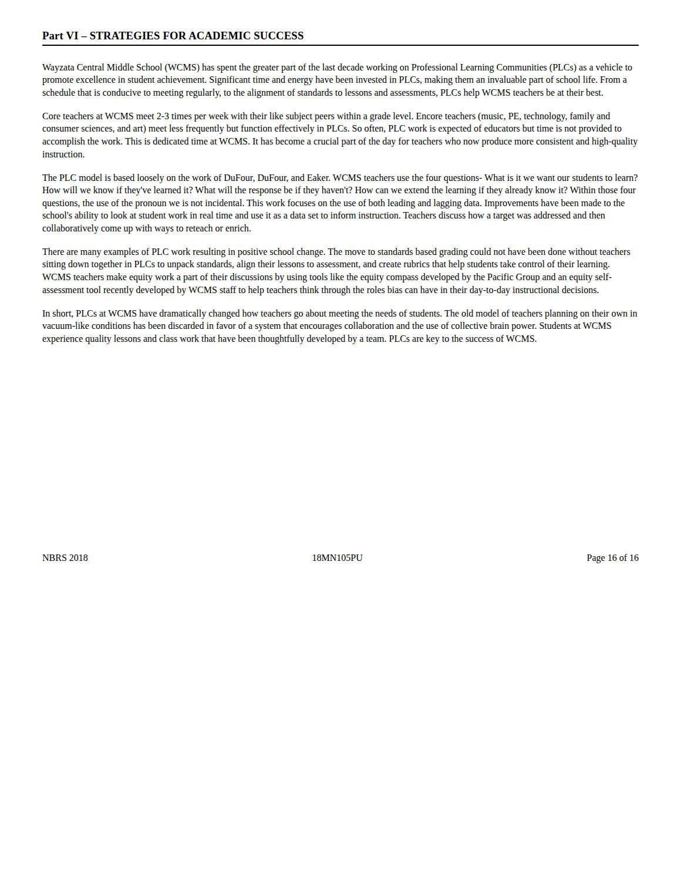Part VI – STRATEGIES FOR ACADEMIC SUCCESS
Wayzata Central Middle School (WCMS) has spent the greater part of the last decade working on Professional Learning Communities (PLCs) as a vehicle to promote excellence in student achievement. Significant time and energy have been invested in PLCs, making them an invaluable part of school life. From a schedule that is conducive to meeting regularly, to the alignment of standards to lessons and assessments, PLCs help WCMS teachers be at their best.
Core teachers at WCMS meet 2-3 times per week with their like subject peers within a grade level. Encore teachers (music, PE, technology, family and consumer sciences, and art) meet less frequently but function effectively in PLCs. So often, PLC work is expected of educators but time is not provided to accomplish the work. This is dedicated time at WCMS. It has become a crucial part of the day for teachers who now produce more consistent and high-quality instruction.
The PLC model is based loosely on the work of DuFour, DuFour, and Eaker. WCMS teachers use the four questions- What is it we want our students to learn? How will we know if they've learned it? What will the response be if they haven't? How can we extend the learning if they already know it? Within those four questions, the use of the pronoun we is not incidental. This work focuses on the use of both leading and lagging data. Improvements have been made to the school's ability to look at student work in real time and use it as a data set to inform instruction. Teachers discuss how a target was addressed and then collaboratively come up with ways to reteach or enrich.
There are many examples of PLC work resulting in positive school change. The move to standards based grading could not have been done without teachers sitting down together in PLCs to unpack standards, align their lessons to assessment, and create rubrics that help students take control of their learning. WCMS teachers make equity work a part of their discussions by using tools like the equity compass developed by the Pacific Group and an equity self-assessment tool recently developed by WCMS staff to help teachers think through the roles bias can have in their day-to-day instructional decisions.
In short, PLCs at WCMS have dramatically changed how teachers go about meeting the needs of students. The old model of teachers planning on their own in vacuum-like conditions has been discarded in favor of a system that encourages collaboration and the use of collective brain power. Students at WCMS experience quality lessons and class work that have been thoughtfully developed by a team. PLCs are key to the success of WCMS.
NBRS 2018 18MN105PU Page 16 of 16